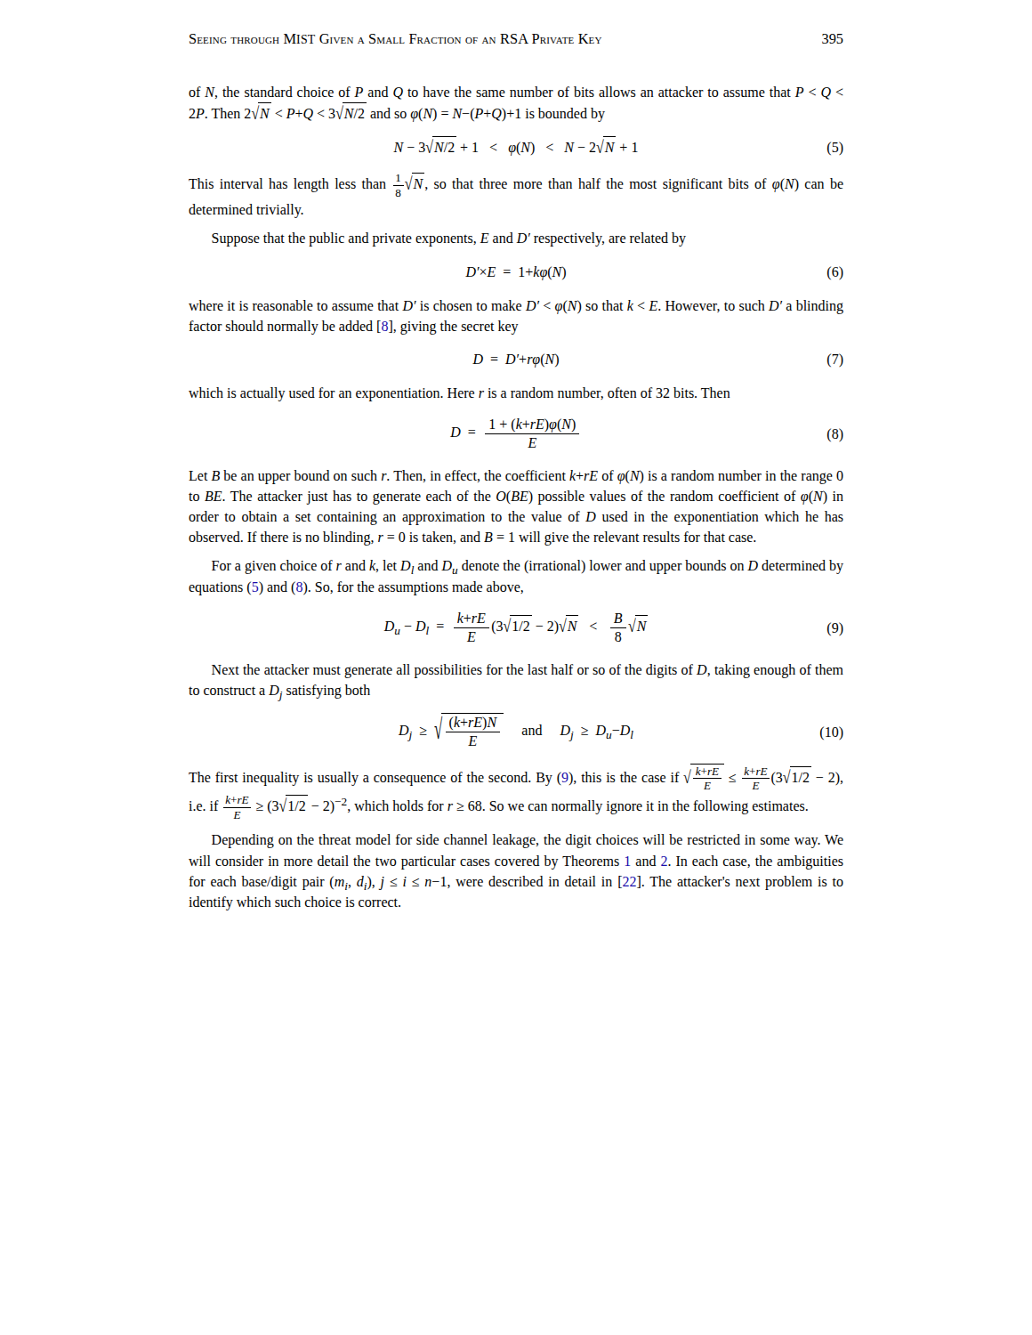Seeing through MIST Given a Small Fraction of an RSA Private Key 395
of N, the standard choice of P and Q to have the same number of bits allows an attacker to assume that P < Q < 2P. Then 2√N < P+Q < 3√N/2 and so φ(N) = N−(P+Q)+1 is bounded by
N − 3√N/2 + 1 < φ(N) < N − 2√N + 1 (5)
This interval has length less than 18√N, so that three more than half the most significant bits of φ(N) can be determined trivially.
Suppose that the public and private exponents, E and D′ respectively, are related by
D′×E = 1+kφ(N) (6)
where it is reasonable to assume that D′ is chosen to make D′ < φ(N) so that k < E. However, to such D′ a blinding factor should normally be added [8], giving the secret key
D = D′+rφ(N) (7)
which is actually used for an exponentiation. Here r is a random number, often of 32 bits. Then
D = 1 + (k+rE)φ(N) E (8)
Let B be an upper bound on such r. Then, in effect, the coefficient k+rE of φ(N) is a random number in the range 0 to BE. The attacker just has to generate each of the O(BE) possible values of the random coefficient of φ(N) in order to obtain a set containing an approximation to the value of D used in the exponentiation which he has observed. If there is no blinding, r = 0 is taken, and B = 1 will give the relevant results for that case.
For a given choice of r and k, let Dl and Du denote the (irrational) lower and upper bounds on D determined by equations (5) and (8). So, for the assumptions made above,
Du − Dl = k+rE E(3√1/2 − 2)√N < B 8√N (9)
Next the attacker must generate all possibilities for the last half or so of the digits of D, taking enough of them to construct a Dj satisfying both
Dj ≥ √(k+rE)N E and Dj ≥ Du−Dl (10)
The first inequality is usually a consequence of the second. By (9), this is the case if √k+rE E ≤ k+rE E(3√1/2 − 2), i.e. if k+rE E ≥ (3√1/2 − 2)−2, which holds for r ≥ 68. So we can normally ignore it in the following estimates.
Depending on the threat model for side channel leakage, the digit choices will be restricted in some way. We will consider in more detail the two particular cases covered by Theorems 1 and 2. In each case, the ambiguities for each base/digit pair (mi, di), j ≤ i ≤ n−1, were described in detail in [22]. The attacker's next problem is to identify which such choice is correct.